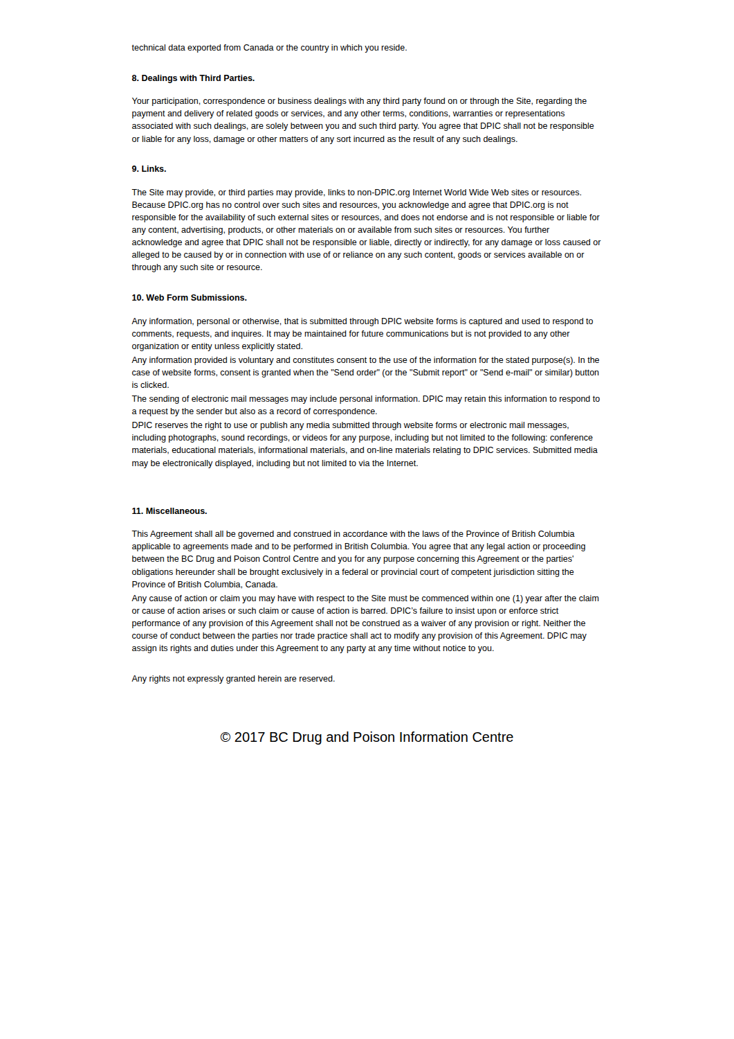technical data exported from Canada or the country in which you reside.
8. Dealings with Third Parties.
Your participation, correspondence or business dealings with any third party found on or through the Site, regarding the payment and delivery of related goods or services, and any other terms, conditions, warranties or representations associated with such dealings, are solely between you and such third party. You agree that DPIC shall not be responsible or liable for any loss, damage or other matters of any sort incurred as the result of any such dealings.
9. Links.
The Site may provide, or third parties may provide, links to non-DPIC.org Internet World Wide Web sites or resources. Because DPIC.org has no control over such sites and resources, you acknowledge and agree that DPIC.org is not responsible for the availability of such external sites or resources, and does not endorse and is not responsible or liable for any content, advertising, products, or other materials on or available from such sites or resources. You further acknowledge and agree that DPIC shall not be responsible or liable, directly or indirectly, for any damage or loss caused or alleged to be caused by or in connection with use of or reliance on any such content, goods or services available on or through any such site or resource.
10. Web Form Submissions.
Any information, personal or otherwise, that is submitted through DPIC website forms is captured and used to respond to comments, requests, and inquires. It may be maintained for future communications but is not provided to any other organization or entity unless explicitly stated.
Any information provided is voluntary and constitutes consent to the use of the information for the stated purpose(s). In the case of website forms, consent is granted when the "Send order" (or the "Submit report" or "Send e-mail" or similar) button is clicked.
The sending of electronic mail messages may include personal information. DPIC may retain this information to respond to a request by the sender but also as a record of correspondence.
DPIC reserves the right to use or publish any media submitted through website forms or electronic mail messages, including photographs, sound recordings, or videos for any purpose, including but not limited to the following: conference materials, educational materials, informational materials, and on-line materials relating to DPIC services. Submitted media may be electronically displayed, including but not limited to via the Internet.
11. Miscellaneous.
This Agreement shall all be governed and construed in accordance with the laws of the Province of British Columbia applicable to agreements made and to be performed in British Columbia. You agree that any legal action or proceeding between the BC Drug and Poison Control Centre and you for any purpose concerning this Agreement or the parties' obligations hereunder shall be brought exclusively in a federal or provincial court of competent jurisdiction sitting the Province of British Columbia, Canada.
Any cause of action or claim you may have with respect to the Site must be commenced within one (1) year after the claim or cause of action arises or such claim or cause of action is barred. DPIC’s failure to insist upon or enforce strict performance of any provision of this Agreement shall not be construed as a waiver of any provision or right. Neither the course of conduct between the parties nor trade practice shall act to modify any provision of this Agreement. DPIC may assign its rights and duties under this Agreement to any party at any time without notice to you.
Any rights not expressly granted herein are reserved.
© 2017 BC Drug and Poison Information Centre